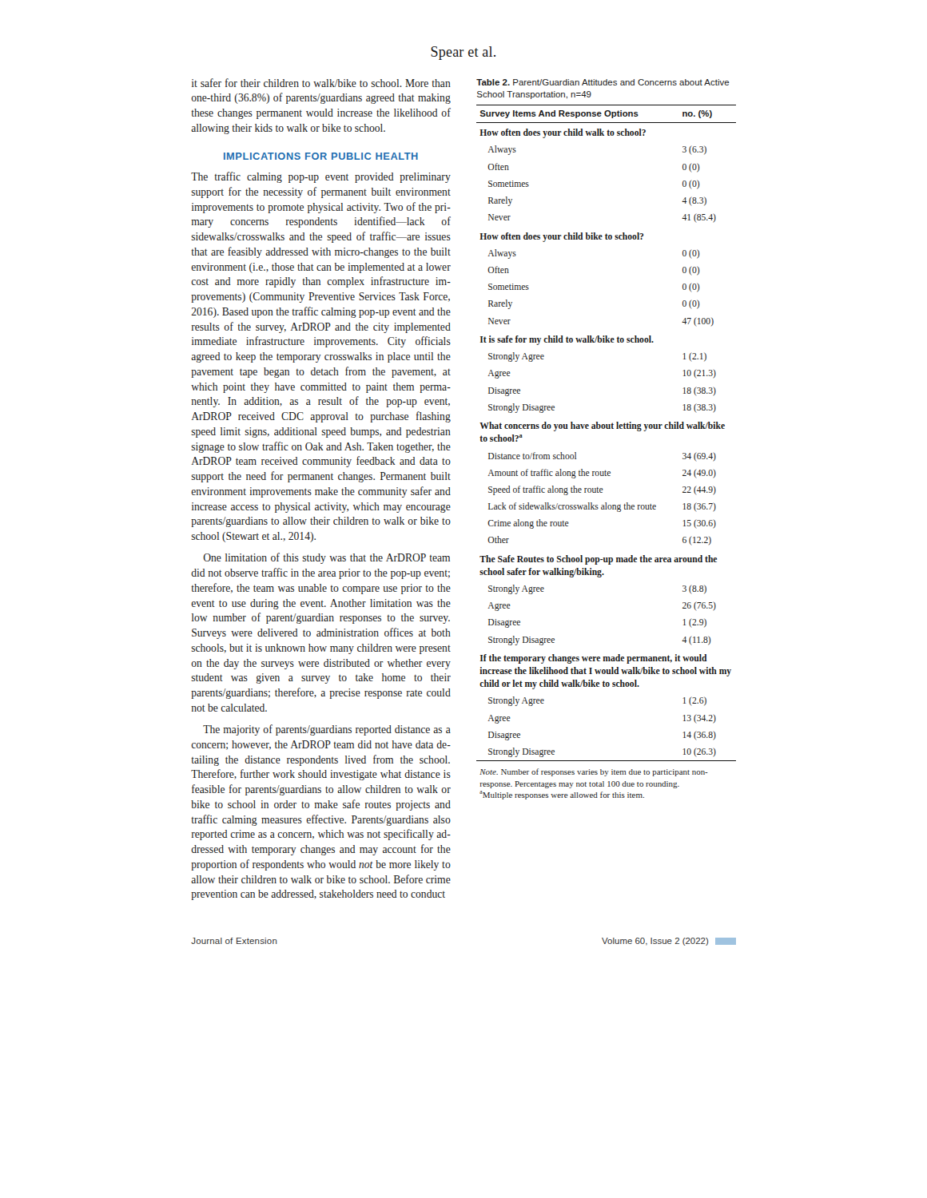Spear et al.
it safer for their children to walk/bike to school. More than one-third (36.8%) of parents/guardians agreed that making these changes permanent would increase the likelihood of allowing their kids to walk or bike to school.
Implications for Public Health
The traffic calming pop-up event provided preliminary support for the necessity of permanent built environment improvements to promote physical activity. Two of the primary concerns respondents identified—lack of sidewalks/crosswalks and the speed of traffic—are issues that are feasibly addressed with micro-changes to the built environment (i.e., those that can be implemented at a lower cost and more rapidly than complex infrastructure improvements) (Community Preventive Services Task Force, 2016). Based upon the traffic calming pop-up event and the results of the survey, ArDROP and the city implemented immediate infrastructure improvements. City officials agreed to keep the temporary crosswalks in place until the pavement tape began to detach from the pavement, at which point they have committed to paint them permanently. In addition, as a result of the pop-up event, ArDROP received CDC approval to purchase flashing speed limit signs, additional speed bumps, and pedestrian signage to slow traffic on Oak and Ash. Taken together, the ArDROP team received community feedback and data to support the need for permanent changes. Permanent built environment improvements make the community safer and increase access to physical activity, which may encourage parents/guardians to allow their children to walk or bike to school (Stewart et al., 2014).
One limitation of this study was that the ArDROP team did not observe traffic in the area prior to the pop-up event; therefore, the team was unable to compare use prior to the event to use during the event. Another limitation was the low number of parent/guardian responses to the survey. Surveys were delivered to administration offices at both schools, but it is unknown how many children were present on the day the surveys were distributed or whether every student was given a survey to take home to their parents/guardians; therefore, a precise response rate could not be calculated.
The majority of parents/guardians reported distance as a concern; however, the ArDROP team did not have data detailing the distance respondents lived from the school. Therefore, further work should investigate what distance is feasible for parents/guardians to allow children to walk or bike to school in order to make safe routes projects and traffic calming measures effective. Parents/guardians also reported crime as a concern, which was not specifically addressed with temporary changes and may account for the proportion of respondents who would not be more likely to allow their children to walk or bike to school. Before crime prevention can be addressed, stakeholders need to conduct
Table 2. Parent/Guardian Attitudes and Concerns about Active School Transportation, n=49
| Survey Items And Response Options | no. (%) |
| --- | --- |
| How often does your child walk to school? |
| Always | 3 (6.3) |
| Often | 0 (0) |
| Sometimes | 0 (0) |
| Rarely | 4 (8.3) |
| Never | 41 (85.4) |
| How often does your child bike to school? |
| Always | 0 (0) |
| Often | 0 (0) |
| Sometimes | 0 (0) |
| Rarely | 0 (0) |
| Never | 47 (100) |
| It is safe for my child to walk/bike to school. |
| Strongly Agree | 1 (2.1) |
| Agree | 10 (21.3) |
| Disagree | 18 (38.3) |
| Strongly Disagree | 18 (38.3) |
| What concerns do you have about letting your child walk/bike to school? a |
| Distance to/from school | 34 (69.4) |
| Amount of traffic along the route | 24 (49.0) |
| Speed of traffic along the route | 22 (44.9) |
| Lack of sidewalks/crosswalks along the route | 18 (36.7) |
| Crime along the route | 15 (30.6) |
| Other | 6 (12.2) |
| The Safe Routes to School pop-up made the area around the school safer for walking/biking. |
| Strongly Agree | 3 (8.8) |
| Agree | 26 (76.5) |
| Disagree | 1 (2.9) |
| Strongly Disagree | 4 (11.8) |
| If the temporary changes were made permanent, it would increase the likelihood that I would walk/bike to school with my child or let my child walk/bike to school. |
| Strongly Agree | 1 (2.6) |
| Agree | 13 (34.2) |
| Disagree | 14 (36.8) |
| Strongly Disagree | 10 (26.3) |
| Note. Number of responses varies by item due to participant non-response. Percentages may not total 100 due to rounding. a Multiple responses were allowed for this item. |
Journal of Extension
Volume 60, Issue 2 (2022)